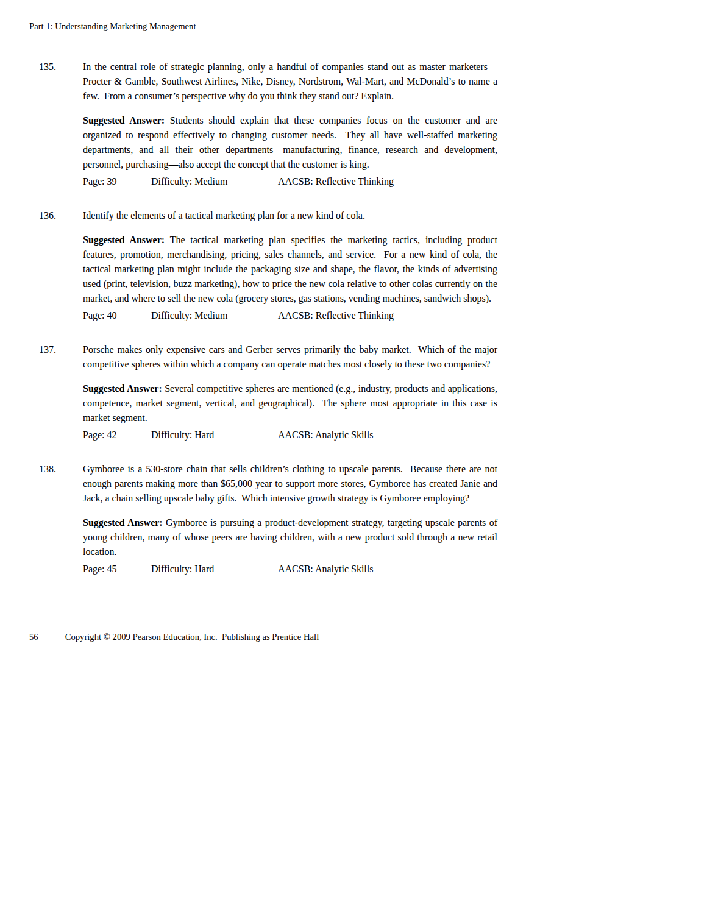Part 1: Understanding Marketing Management
135.
In the central role of strategic planning, only a handful of companies stand out as master marketers—Procter & Gamble, Southwest Airlines, Nike, Disney, Nordstrom, Wal-Mart, and McDonald’s to name a few. From a consumer’s perspective why do you think they stand out? Explain.
Suggested Answer: Students should explain that these companies focus on the customer and are organized to respond effectively to changing customer needs. They all have well-staffed marketing departments, and all their other departments—manufacturing, finance, research and development, personnel, purchasing—also accept the concept that the customer is king.
Page: 39 Difficulty: Medium AACSB: Reflective Thinking
136.
Identify the elements of a tactical marketing plan for a new kind of cola.
Suggested Answer: The tactical marketing plan specifies the marketing tactics, including product features, promotion, merchandising, pricing, sales channels, and service. For a new kind of cola, the tactical marketing plan might include the packaging size and shape, the flavor, the kinds of advertising used (print, television, buzz marketing), how to price the new cola relative to other colas currently on the market, and where to sell the new cola (grocery stores, gas stations, vending machines, sandwich shops).
Page: 40 Difficulty: Medium AACSB: Reflective Thinking
137.
Porsche makes only expensive cars and Gerber serves primarily the baby market. Which of the major competitive spheres within which a company can operate matches most closely to these two companies?
Suggested Answer: Several competitive spheres are mentioned (e.g., industry, products and applications, competence, market segment, vertical, and geographical). The sphere most appropriate in this case is market segment.
Page: 42 Difficulty: Hard AACSB: Analytic Skills
138.
Gymboree is a 530-store chain that sells children’s clothing to upscale parents. Because there are not enough parents making more than $65,000 year to support more stores, Gymboree has created Janie and Jack, a chain selling upscale baby gifts. Which intensive growth strategy is Gymboree employing?
Suggested Answer: Gymboree is pursuing a product-development strategy, targeting upscale parents of young children, many of whose peers are having children, with a new product sold through a new retail location.
Page: 45 Difficulty: Hard AACSB: Analytic Skills
56 Copyright © 2009 Pearson Education, Inc. Publishing as Prentice Hall